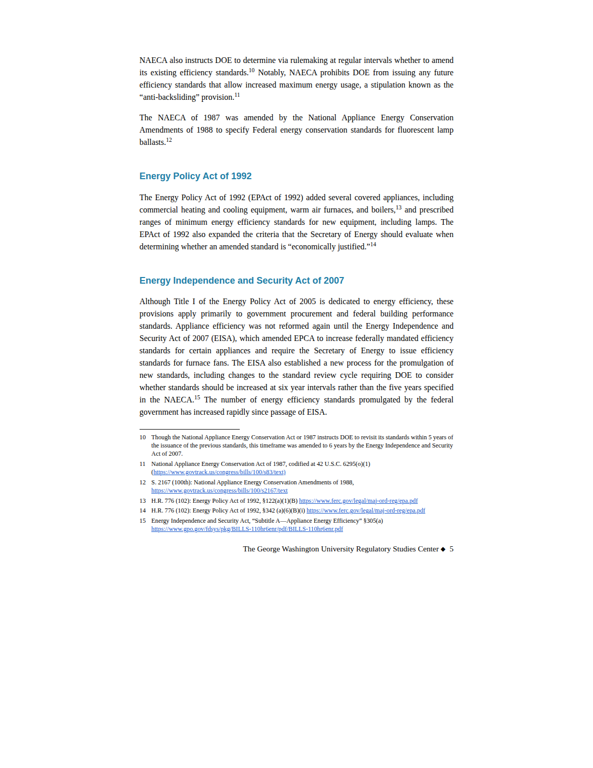NAECA also instructs DOE to determine via rulemaking at regular intervals whether to amend its existing efficiency standards.10 Notably, NAECA prohibits DOE from issuing any future efficiency standards that allow increased maximum energy usage, a stipulation known as the “anti-backsliding” provision.11
The NAECA of 1987 was amended by the National Appliance Energy Conservation Amendments of 1988 to specify Federal energy conservation standards for fluorescent lamp ballasts.12
Energy Policy Act of 1992
The Energy Policy Act of 1992 (EPAct of 1992) added several covered appliances, including commercial heating and cooling equipment, warm air furnaces, and boilers,13 and prescribed ranges of minimum energy efficiency standards for new equipment, including lamps. The EPAct of 1992 also expanded the criteria that the Secretary of Energy should evaluate when determining whether an amended standard is “economically justified.”14
Energy Independence and Security Act of 2007
Although Title I of the Energy Policy Act of 2005 is dedicated to energy efficiency, these provisions apply primarily to government procurement and federal building performance standards. Appliance efficiency was not reformed again until the Energy Independence and Security Act of 2007 (EISA), which amended EPCA to increase federally mandated efficiency standards for certain appliances and require the Secretary of Energy to issue efficiency standards for furnace fans. The EISA also established a new process for the promulgation of new standards, including changes to the standard review cycle requiring DOE to consider whether standards should be increased at six year intervals rather than the five years specified in the NAECA.15 The number of energy efficiency standards promulgated by the federal government has increased rapidly since passage of EISA.
10
Though the National Appliance Energy Conservation Act or 1987 instructs DOE to revisit its standards within 5 years of the issuance of the previous standards, this timeframe was amended to 6 years by the Energy Independence and Security Act of 2007.
11
National Appliance Energy Conservation Act of 1987, codified at 42 U.S.C. 6295(o)(1)
(https://www.govtrack.us/congress/bills/100/s83/text)
12
S. 2167 (100th): National Appliance Energy Conservation Amendments of 1988,
https://www.govtrack.us/congress/bills/100/s2167/text
13
H.R. 776 (102): Energy Policy Act of 1992, §122(a)(1)(B) https://www.ferc.gov/legal/maj-ord-reg/epa.pdf
14
H.R. 776 (102): Energy Policy Act of 1992, §342 (a)(6)(B)(i) https://www.ferc.gov/legal/maj-ord-reg/epa.pdf
15
Energy Independence and Security Act, “Subtitle A—Appliance Energy Efficiency” §305(a)
https://www.gpo.gov/fdsys/pkg/BILLS-110hr6enr/pdf/BILLS-110hr6enr.pdf
The George Washington University Regulatory Studies Center ◆5